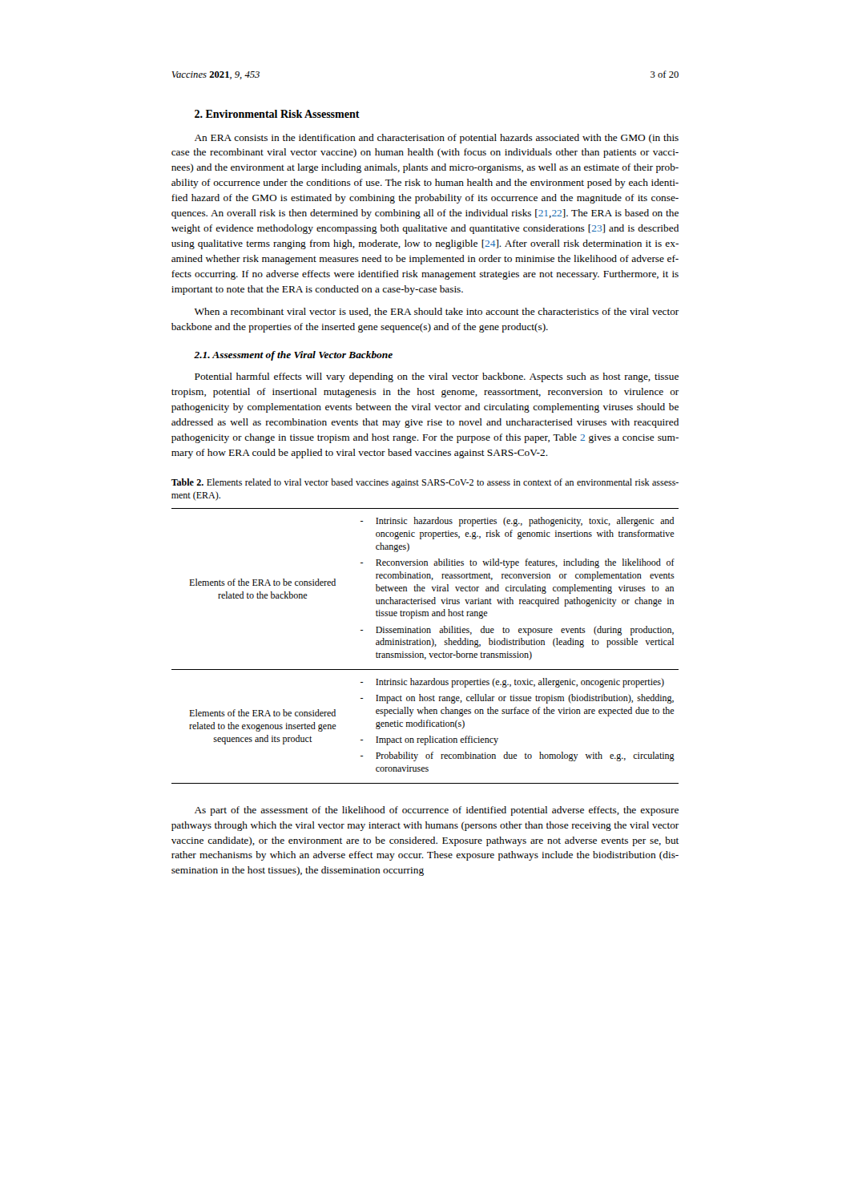Vaccines 2021, 9, 453
3 of 20
2. Environmental Risk Assessment
An ERA consists in the identification and characterisation of potential hazards associated with the GMO (in this case the recombinant viral vector vaccine) on human health (with focus on individuals other than patients or vaccinees) and the environment at large including animals, plants and micro-organisms, as well as an estimate of their probability of occurrence under the conditions of use. The risk to human health and the environment posed by each identified hazard of the GMO is estimated by combining the probability of its occurrence and the magnitude of its consequences. An overall risk is then determined by combining all of the individual risks [21,22]. The ERA is based on the weight of evidence methodology encompassing both qualitative and quantitative considerations [23] and is described using qualitative terms ranging from high, moderate, low to negligible [24]. After overall risk determination it is examined whether risk management measures need to be implemented in order to minimise the likelihood of adverse effects occurring. If no adverse effects were identified risk management strategies are not necessary. Furthermore, it is important to note that the ERA is conducted on a case-by-case basis.
When a recombinant viral vector is used, the ERA should take into account the characteristics of the viral vector backbone and the properties of the inserted gene sequence(s) and of the gene product(s).
2.1. Assessment of the Viral Vector Backbone
Potential harmful effects will vary depending on the viral vector backbone. Aspects such as host range, tissue tropism, potential of insertional mutagenesis in the host genome, reassortment, reconversion to virulence or pathogenicity by complementation events between the viral vector and circulating complementing viruses should be addressed as well as recombination events that may give rise to novel and uncharacterised viruses with reacquired pathogenicity or change in tissue tropism and host range. For the purpose of this paper, Table 2 gives a concise summary of how ERA could be applied to viral vector based vaccines against SARS-CoV-2.
Table 2. Elements related to viral vector based vaccines against SARS-CoV-2 to assess in context of an environmental risk assessment (ERA).
| Elements of the ERA to be considered related to the backbone | Intrinsic hazardous properties (e.g., pathogenicity, toxic, allergenic and oncogenic properties, e.g., risk of genomic insertions with transformative changes) Reconversion abilities to wild-type features, including the likelihood of recombination, reassortment, reconversion or complementation events between the viral vector and circulating complementing viruses to an uncharacterised virus variant with reacquired pathogenicity or change in tissue tropism and host range Dissemination abilities, due to exposure events (during production, administration), shedding, biodistribution (leading to possible vertical transmission, vector-borne transmission) |
| Elements of the ERA to be considered related to the exogenous inserted gene sequences and its product | Intrinsic hazardous properties (e.g., toxic, allergenic, oncogenic properties) Impact on host range, cellular or tissue tropism (biodistribution), shedding, especially when changes on the surface of the virion are expected due to the genetic modification(s) Impact on replication efficiency Probability of recombination due to homology with e.g., circulating coronaviruses |
As part of the assessment of the likelihood of occurrence of identified potential adverse effects, the exposure pathways through which the viral vector may interact with humans (persons other than those receiving the viral vector vaccine candidate), or the environment are to be considered. Exposure pathways are not adverse events per se, but rather mechanisms by which an adverse effect may occur. These exposure pathways include the biodistribution (dissemination in the host tissues), the dissemination occurring